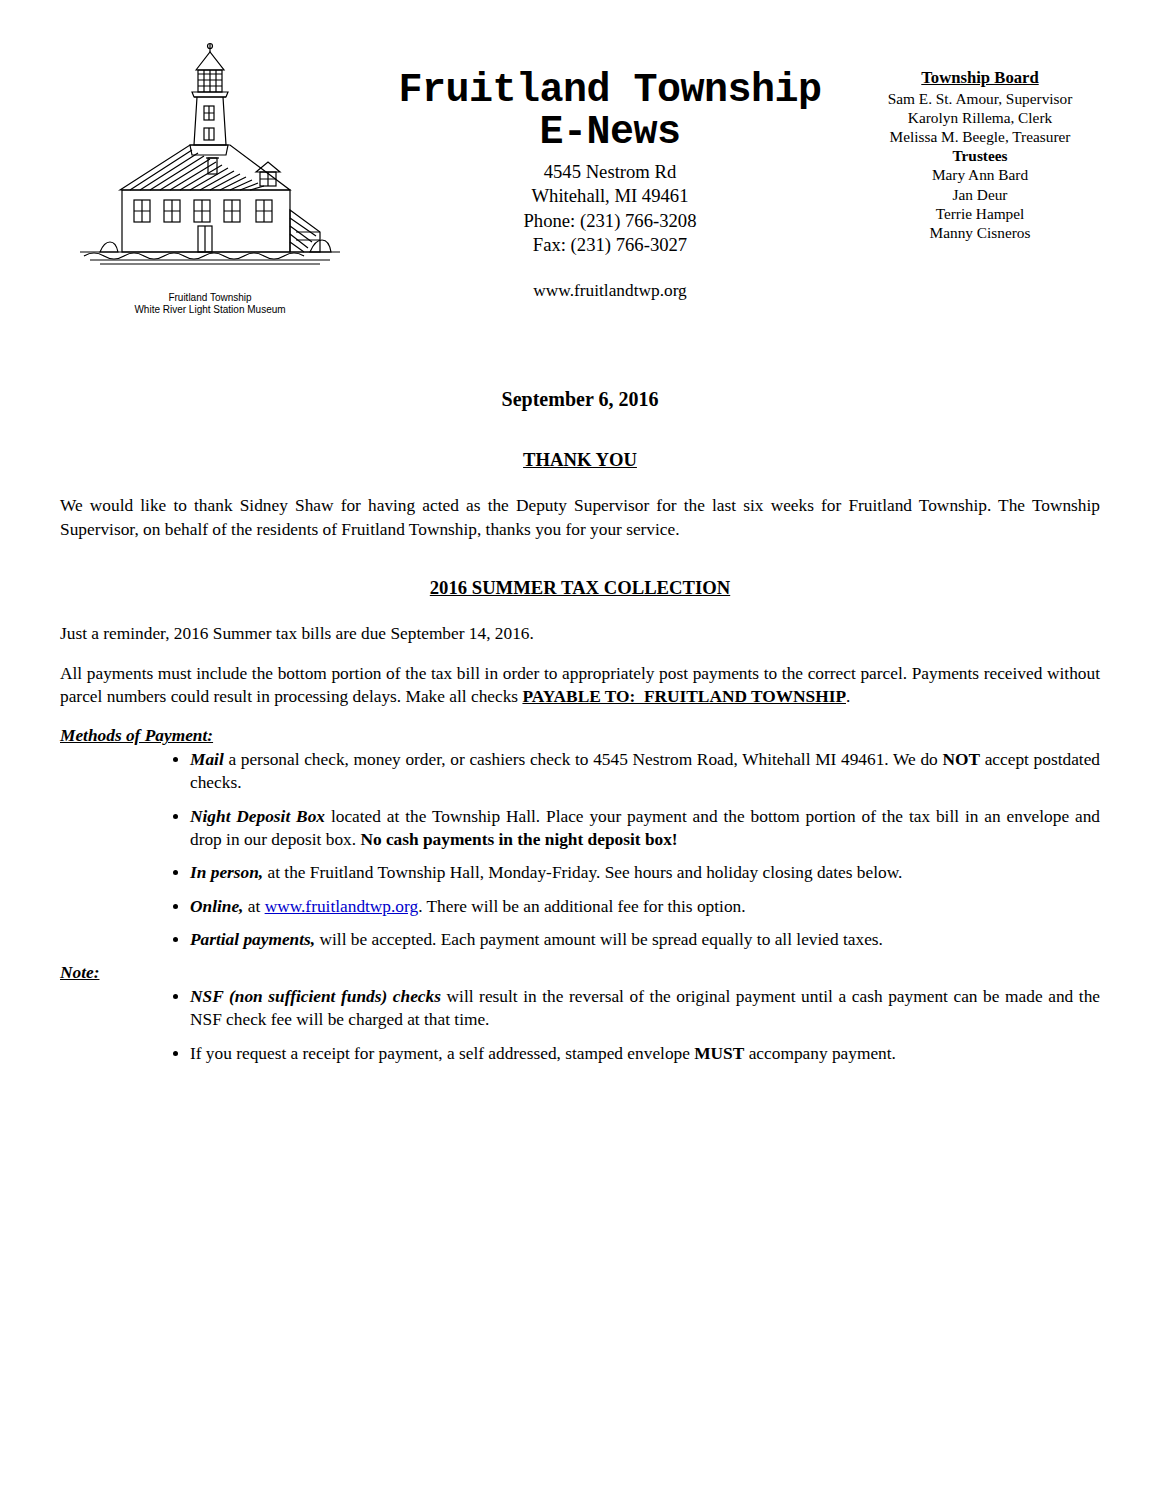Fruitland Township
White River Light Station Museum
Fruitland Township
E-News
4545 Nestrom Rd
Whitehall, MI 49461
Phone: (231) 766-3208
Fax: (231) 766-3027
www.fruitlandtwp.org
Township Board
Sam E. St. Amour, Supervisor
Karolyn Rillema, Clerk
Melissa M. Beegle, Treasurer
Trustees
Mary Ann Bard
Jan Deur
Terrie Hampel
Manny Cisneros
September 6, 2016
THANK YOU
We would like to thank Sidney Shaw for having acted as the Deputy Supervisor for the last six weeks for Fruitland Township. The Township Supervisor, on behalf of the residents of Fruitland Township, thanks you for your service.
2016 SUMMER TAX COLLECTION
Just a reminder, 2016 Summer tax bills are due September 14, 2016.
All payments must include the bottom portion of the tax bill in order to appropriately post payments to the correct parcel. Payments received without parcel numbers could result in processing delays. Make all checks PAYABLE TO: FRUITLAND TOWNSHIP.
Methods of Payment:
Mail a personal check, money order, or cashiers check to 4545 Nestrom Road, Whitehall MI 49461. We do NOT accept postdated checks.
Night Deposit Box located at the Township Hall. Place your payment and the bottom portion of the tax bill in an envelope and drop in our deposit box. No cash payments in the night deposit box!
In person, at the Fruitland Township Hall, Monday-Friday. See hours and holiday closing dates below.
Online, at www.fruitlandtwp.org. There will be an additional fee for this option.
Partial payments, will be accepted. Each payment amount will be spread equally to all levied taxes.
Note:
NSF (non sufficient funds) checks will result in the reversal of the original payment until a cash payment can be made and the NSF check fee will be charged at that time.
If you request a receipt for payment, a self addressed, stamped envelope MUST accompany payment.